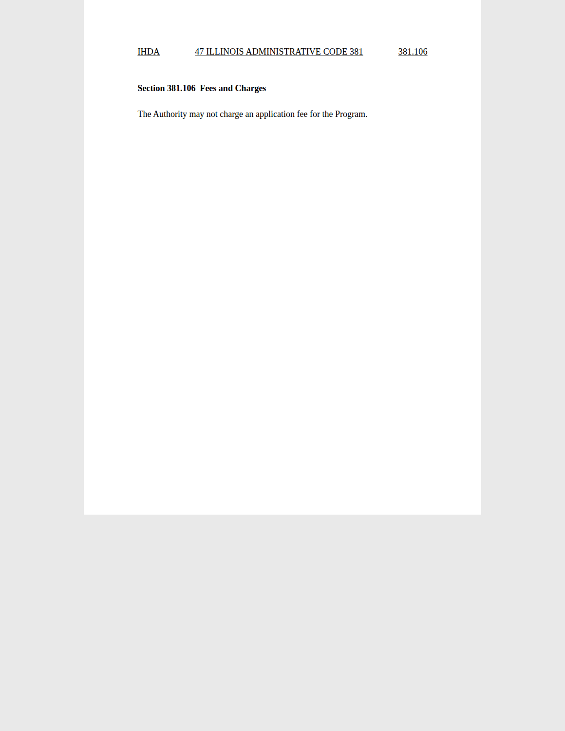IHDA 47 ILLINOIS ADMINISTRATIVE CODE 381 381.106
Section 381.106 Fees and Charges
The Authority may not charge an application fee for the Program.